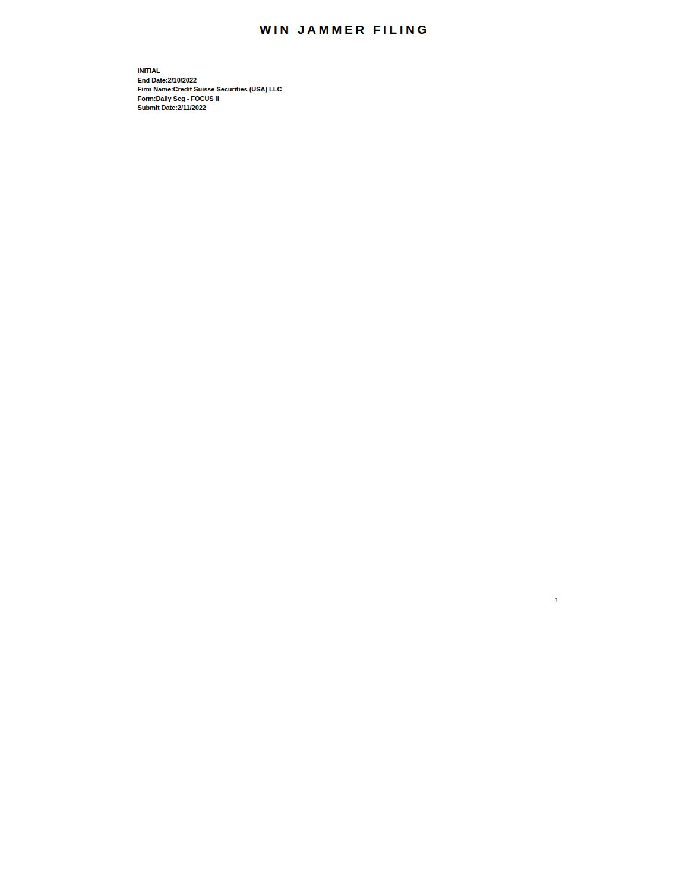WIN JAMMER FILING
INITIAL
End Date:2/10/2022
Firm Name:Credit Suisse Securities (USA) LLC
Form:Daily Seg - FOCUS II
Submit Date:2/11/2022
1